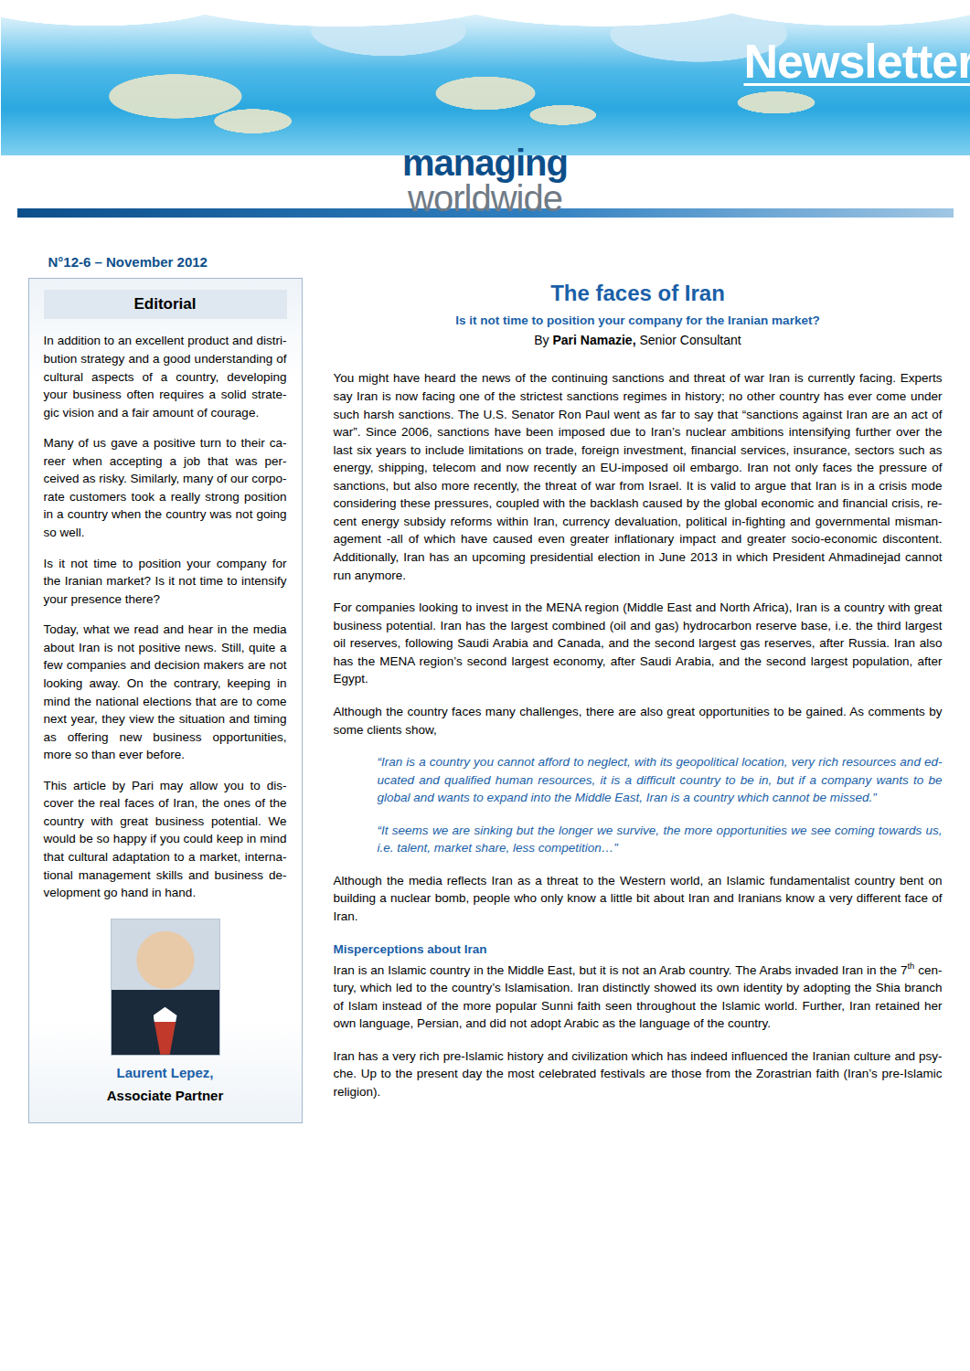Newsletter
managing
worldwide
N°12-6 – November 2012
Editorial
In addition to an excellent product and distribution strategy and a good understanding of cultural aspects of a country, developing your business often requires a solid strategic vision and a fair amount of courage.
Many of us gave a positive turn to their career when accepting a job that was perceived as risky. Similarly, many of our corporate customers took a really strong position in a country when the country was not going so well.
Is it not time to position your company for the Iranian market? Is it not time to intensify your presence there?
Today, what we read and hear in the media about Iran is not positive news. Still, quite a few companies and decision makers are not looking away. On the contrary, keeping in mind the national elections that are to come next year, they view the situation and timing as offering new business opportunities, more so than ever before.
This article by Pari may allow you to discover the real faces of Iran, the ones of the country with great business potential. We would be so happy if you could keep in mind that cultural adaptation to a market, international management skills and business development go hand in hand.
Laurent Lepez,
Associate Partner
The faces of Iran
Is it not time to position your company for the Iranian market?
By Pari Namazie, Senior Consultant
You might have heard the news of the continuing sanctions and threat of war Iran is currently facing. Experts say Iran is now facing one of the strictest sanctions regimes in history; no other country has ever come under such harsh sanctions. The U.S. Senator Ron Paul went as far to say that “sanctions against Iran are an act of war”. Since 2006, sanctions have been imposed due to Iran’s nuclear ambitions intensifying further over the last six years to include limitations on trade, foreign investment, financial services, insurance, sectors such as energy, shipping, telecom and now recently an EU-imposed oil embargo. Iran not only faces the pressure of sanctions, but also more recently, the threat of war from Israel. It is valid to argue that Iran is in a crisis mode considering these pressures, coupled with the backlash caused by the global economic and financial crisis, recent energy subsidy reforms within Iran, currency devaluation, political in-fighting and governmental mismanagement -all of which have caused even greater inflationary impact and greater socio-economic discontent. Additionally, Iran has an upcoming presidential election in June 2013 in which President Ahmadinejad cannot run anymore.
For companies looking to invest in the MENA region (Middle East and North Africa), Iran is a country with great business potential. Iran has the largest combined (oil and gas) hydrocarbon reserve base, i.e. the third largest oil reserves, following Saudi Arabia and Canada, and the second largest gas reserves, after Russia. Iran also has the MENA region’s second largest economy, after Saudi Arabia, and the second largest population, after Egypt.
Although the country faces many challenges, there are also great opportunities to be gained. As comments by some clients show,
“Iran is a country you cannot afford to neglect, with its geopolitical location, very rich resources and educated and qualified human resources, it is a difficult country to be in, but if a company wants to be global and wants to expand into the Middle East, Iran is a country which cannot be missed.”
“It seems we are sinking but the longer we survive, the more opportunities we see coming towards us, i.e. talent, market share, less competition…”
Although the media reflects Iran as a threat to the Western world, an Islamic fundamentalist country bent on building a nuclear bomb, people who only know a little bit about Iran and Iranians know a very different face of Iran.
Misperceptions about Iran
Iran is an Islamic country in the Middle East, but it is not an Arab country. The Arabs invaded Iran in the 7th century, which led to the country’s Islamisation. Iran distinctly showed its own identity by adopting the Shia branch of Islam instead of the more popular Sunni faith seen throughout the Islamic world. Further, Iran retained her own language, Persian, and did not adopt Arabic as the language of the country.
Iran has a very rich pre-Islamic history and civilization which has indeed influenced the Iranian culture and psyche. Up to the present day the most celebrated festivals are those from the Zorastrian faith (Iran’s pre-Islamic religion).